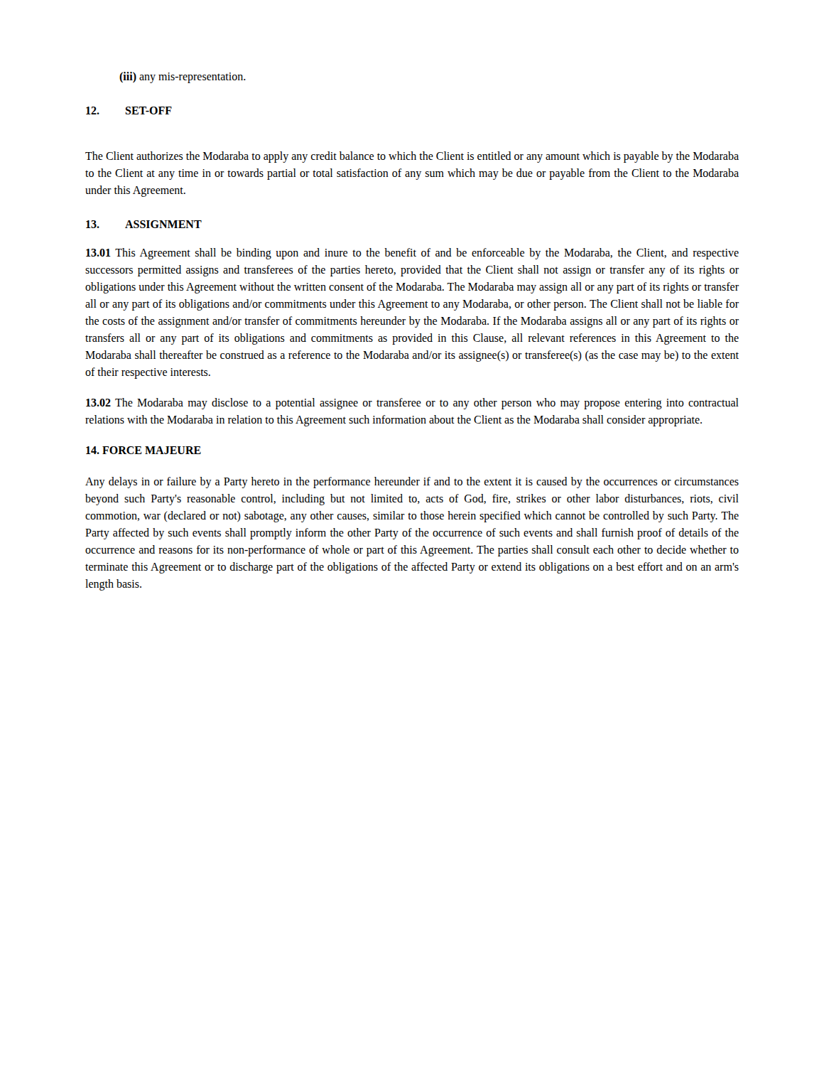(iii) any mis-representation.
12. SET-OFF
The Client authorizes the Modaraba to apply any credit balance to which the Client is entitled or any amount which is payable by the Modaraba to the Client at any time in or towards partial or total satisfaction of any sum which may be due or payable from the Client to the Modaraba under this Agreement.
13. ASSIGNMENT
13.01 This Agreement shall be binding upon and inure to the benefit of and be enforceable by the Modaraba, the Client, and respective successors permitted assigns and transferees of the parties hereto, provided that the Client shall not assign or transfer any of its rights or obligations under this Agreement without the written consent of the Modaraba. The Modaraba may assign all or any part of its rights or transfer all or any part of its obligations and/or commitments under this Agreement to any Modaraba, or other person. The Client shall not be liable for the costs of the assignment and/or transfer of commitments hereunder by the Modaraba. If the Modaraba assigns all or any part of its rights or transfers all or any part of its obligations and commitments as provided in this Clause, all relevant references in this Agreement to the Modaraba shall thereafter be construed as a reference to the Modaraba and/or its assignee(s) or transferee(s) (as the case may be) to the extent of their respective interests.
13.02 The Modaraba may disclose to a potential assignee or transferee or to any other person who may propose entering into contractual relations with the Modaraba in relation to this Agreement such information about the Client as the Modaraba shall consider appropriate.
14. FORCE MAJEURE
Any delays in or failure by a Party hereto in the performance hereunder if and to the extent it is caused by the occurrences or circumstances beyond such Party's reasonable control, including but not limited to, acts of God, fire, strikes or other labor disturbances, riots, civil commotion, war (declared or not) sabotage, any other causes, similar to those herein specified which cannot be controlled by such Party. The Party affected by such events shall promptly inform the other Party of the occurrence of such events and shall furnish proof of details of the occurrence and reasons for its non-performance of whole or part of this Agreement. The parties shall consult each other to decide whether to terminate this Agreement or to discharge part of the obligations of the affected Party or extend its obligations on a best effort and on an arm's length basis.